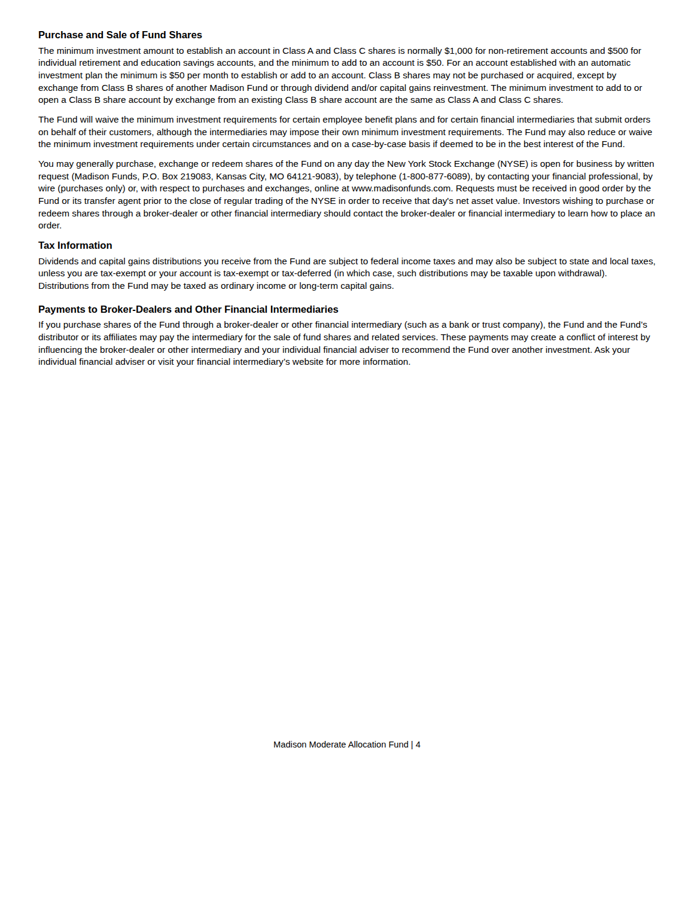Purchase and Sale of Fund Shares
The minimum investment amount to establish an account in Class A and Class C shares is normally $1,000 for non-retirement accounts and $500 for individual retirement and education savings accounts, and the minimum to add to an account is $50. For an account established with an automatic investment plan the minimum is $50 per month to establish or add to an account. Class B shares may not be purchased or acquired, except by exchange from Class B shares of another Madison Fund or through dividend and/or capital gains reinvestment. The minimum investment to add to or open a Class B share account by exchange from an existing Class B share account are the same as Class A and Class C shares.
The Fund will waive the minimum investment requirements for certain employee benefit plans and for certain financial intermediaries that submit orders on behalf of their customers, although the intermediaries may impose their own minimum investment requirements. The Fund may also reduce or waive the minimum investment requirements under certain circumstances and on a case-by-case basis if deemed to be in the best interest of the Fund.
You may generally purchase, exchange or redeem shares of the Fund on any day the New York Stock Exchange (NYSE) is open for business by written request (Madison Funds, P.O. Box 219083, Kansas City, MO 64121-9083), by telephone (1-800-877-6089), by contacting your financial professional, by wire (purchases only) or, with respect to purchases and exchanges, online at www.madisonfunds.com. Requests must be received in good order by the Fund or its transfer agent prior to the close of regular trading of the NYSE in order to receive that day's net asset value. Investors wishing to purchase or redeem shares through a broker-dealer or other financial intermediary should contact the broker-dealer or financial intermediary to learn how to place an order.
Tax Information
Dividends and capital gains distributions you receive from the Fund are subject to federal income taxes and may also be subject to state and local taxes, unless you are tax-exempt or your account is tax-exempt or tax-deferred (in which case, such distributions may be taxable upon withdrawal). Distributions from the Fund may be taxed as ordinary income or long-term capital gains.
Payments to Broker-Dealers and Other Financial Intermediaries
If you purchase shares of the Fund through a broker-dealer or other financial intermediary (such as a bank or trust company), the Fund and the Fund’s distributor or its affiliates may pay the intermediary for the sale of fund shares and related services. These payments may create a conflict of interest by influencing the broker-dealer or other intermediary and your individual financial adviser to recommend the Fund over another investment. Ask your individual financial adviser or visit your financial intermediary’s website for more information.
Madison Moderate Allocation Fund | 4